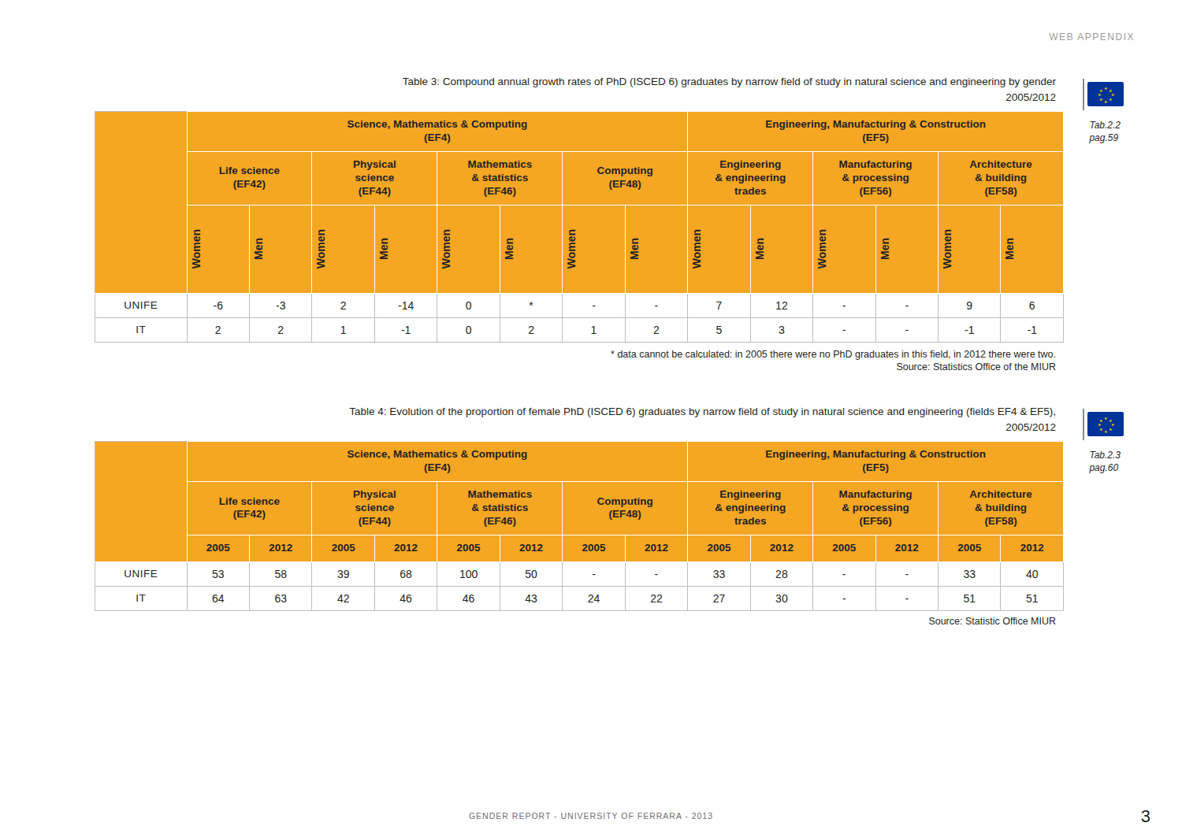WEB APPENDIX
Table 3: Compound annual growth rates of PhD (ISCED 6) graduates by narrow field of study in natural science and engineering by gender
2005/2012
★ ★ ★ ★ ★ ★ ★ ★
Tab.2.2
pag.59
| | Science, Mathematics & Computing (EF4) | Engineering, Manufacturing & Construction (EF5) |
| --- | --- | --- |
| Life science (EF42) | Physical science (EF44) | Mathematics & statistics (EF46) | Computing (EF48) | Engineering & engineering trades | Manufacturing & processing (EF56) | Architecture & building (EF58) |
| Women | Men | Women | Men | Women | Men | Women | Men | Women | Men | Women | Men | Women | Men |
| UNIFE | -6 | -3 | 2 | -14 | 0 | * | - | - | 7 | 12 | - | - | 9 | 6 |
| IT | 2 | 2 | 1 | -1 | 0 | 2 | 1 | 2 | 5 | 3 | - | - | -1 | -1 |
* data cannot be calculated: in 2005 there were no PhD graduates in this field, in 2012 there were two.
Source: Statistics Office of the MIUR
Table 4: Evolution of the proportion of female PhD (ISCED 6) graduates by narrow field of study in natural science and engineering (fields EF4 & EF5),
2005/2012
★ ★ ★ ★ ★ ★ ★ ★
Tab.2.3
pag.60
| | Science, Mathematics & Computing (EF4) | Engineering, Manufacturing & Construction (EF5) |
| --- | --- | --- |
| Life science (EF42) | Physical science (EF44) | Mathematics & statistics (EF46) | Computing (EF48) | Engineering & engineering trades | Manufacturing & processing (EF56) | Architecture & building (EF58) |
| 2005 | 2012 | 2005 | 2012 | 2005 | 2012 | 2005 | 2012 | 2005 | 2012 | 2005 | 2012 | 2005 | 2012 |
| UNIFE | 53 | 58 | 39 | 68 | 100 | 50 | - | - | 33 | 28 | - | - | 33 | 40 |
| IT | 64 | 63 | 42 | 46 | 46 | 43 | 24 | 22 | 27 | 30 | - | - | 51 | 51 |
Source: Statistic Office MIUR
GENDER REPORT - UNIVERSITY OF FERRARA - 2013
3